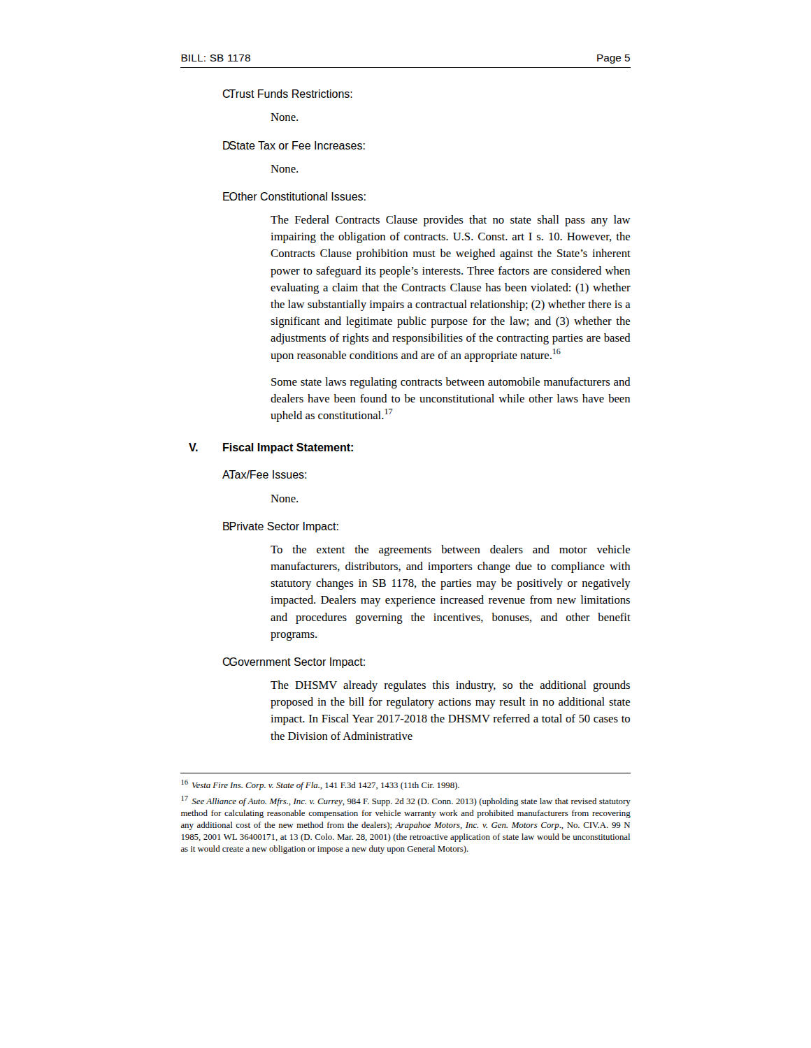BILL: SB 1178
Page 5
C.
Trust Funds Restrictions:
None.
D.
State Tax or Fee Increases:
None.
E.
Other Constitutional Issues:
The Federal Contracts Clause provides that no state shall pass any law impairing the obligation of contracts. U.S. Const. art I s. 10. However, the Contracts Clause prohibition must be weighed against the State’s inherent power to safeguard its people’s interests. Three factors are considered when evaluating a claim that the Contracts Clause has been violated: (1) whether the law substantially impairs a contractual relationship; (2) whether there is a significant and legitimate public purpose for the law; and (3) whether the adjustments of rights and responsibilities of the contracting parties are based upon reasonable conditions and are of an appropriate nature.16
Some state laws regulating contracts between automobile manufacturers and dealers have been found to be unconstitutional while other laws have been upheld as constitutional.17
V.
Fiscal Impact Statement:
A.
Tax/Fee Issues:
None.
B.
Private Sector Impact:
To the extent the agreements between dealers and motor vehicle manufacturers, distributors, and importers change due to compliance with statutory changes in SB 1178, the parties may be positively or negatively impacted. Dealers may experience increased revenue from new limitations and procedures governing the incentives, bonuses, and other benefit programs.
C.
Government Sector Impact:
The DHSMV already regulates this industry, so the additional grounds proposed in the bill for regulatory actions may result in no additional state impact. In Fiscal Year 2017-2018 the DHSMV referred a total of 50 cases to the Division of Administrative
16 Vesta Fire Ins. Corp. v. State of Fla., 141 F.3d 1427, 1433 (11th Cir. 1998).
17 See Alliance of Auto. Mfrs., Inc. v. Currey, 984 F. Supp. 2d 32 (D. Conn. 2013) (upholding state law that revised statutory method for calculating reasonable compensation for vehicle warranty work and prohibited manufacturers from recovering any additional cost of the new method from the dealers); Arapahoe Motors, Inc. v. Gen. Motors Corp., No. CIV.A. 99 N 1985, 2001 WL 36400171, at 13 (D. Colo. Mar. 28, 2001) (the retroactive application of state law would be unconstitutional as it would create a new obligation or impose a new duty upon General Motors).